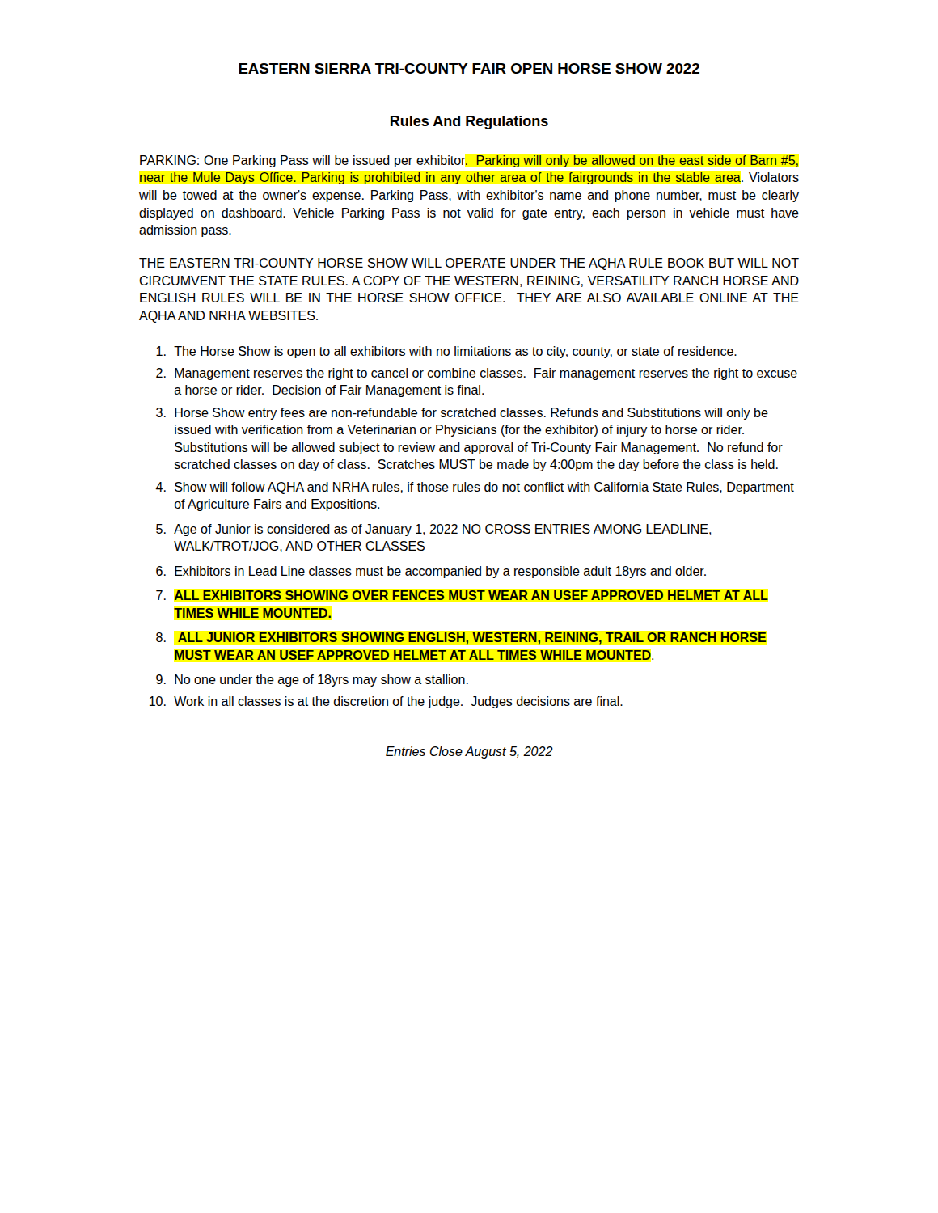EASTERN SIERRA TRI-COUNTY FAIR OPEN HORSE SHOW 2022
Rules And Regulations
PARKING: One Parking Pass will be issued per exhibitor. Parking will only be allowed on the east side of Barn #5, near the Mule Days Office. Parking is prohibited in any other area of the fairgrounds in the stable area. Violators will be towed at the owner's expense. Parking Pass, with exhibitor's name and phone number, must be clearly displayed on dashboard. Vehicle Parking Pass is not valid for gate entry, each person in vehicle must have admission pass.
THE EASTERN TRI-COUNTY HORSE SHOW WILL OPERATE UNDER THE AQHA RULE BOOK BUT WILL NOT CIRCUMVENT THE STATE RULES. A COPY OF THE WESTERN, REINING, VERSATILITY RANCH HORSE AND ENGLISH RULES WILL BE IN THE HORSE SHOW OFFICE. THEY ARE ALSO AVAILABLE ONLINE AT THE AQHA AND NRHA WEBSITES.
The Horse Show is open to all exhibitors with no limitations as to city, county, or state of residence.
Management reserves the right to cancel or combine classes. Fair management reserves the right to excuse a horse or rider. Decision of Fair Management is final.
Horse Show entry fees are non-refundable for scratched classes. Refunds and Substitutions will only be issued with verification from a Veterinarian or Physicians (for the exhibitor) of injury to horse or rider. Substitutions will be allowed subject to review and approval of Tri-County Fair Management. No refund for scratched classes on day of class. Scratches MUST be made by 4:00pm the day before the class is held.
Show will follow AQHA and NRHA rules, if those rules do not conflict with California State Rules, Department of Agriculture Fairs and Expositions.
Age of Junior is considered as of January 1, 2022 NO CROSS ENTRIES AMONG LEADLINE, WALK/TROT/JOG, AND OTHER CLASSES
Exhibitors in Lead Line classes must be accompanied by a responsible adult 18yrs and older.
ALL EXHIBITORS SHOWING OVER FENCES MUST WEAR AN USEF APPROVED HELMET AT ALL TIMES WHILE MOUNTED.
ALL JUNIOR EXHIBITORS SHOWING ENGLISH, WESTERN, REINING, TRAIL OR RANCH HORSE MUST WEAR AN USEF APPROVED HELMET AT ALL TIMES WHILE MOUNTED.
No one under the age of 18yrs may show a stallion.
Work in all classes is at the discretion of the judge. Judges decisions are final.
Entries Close August 5, 2022